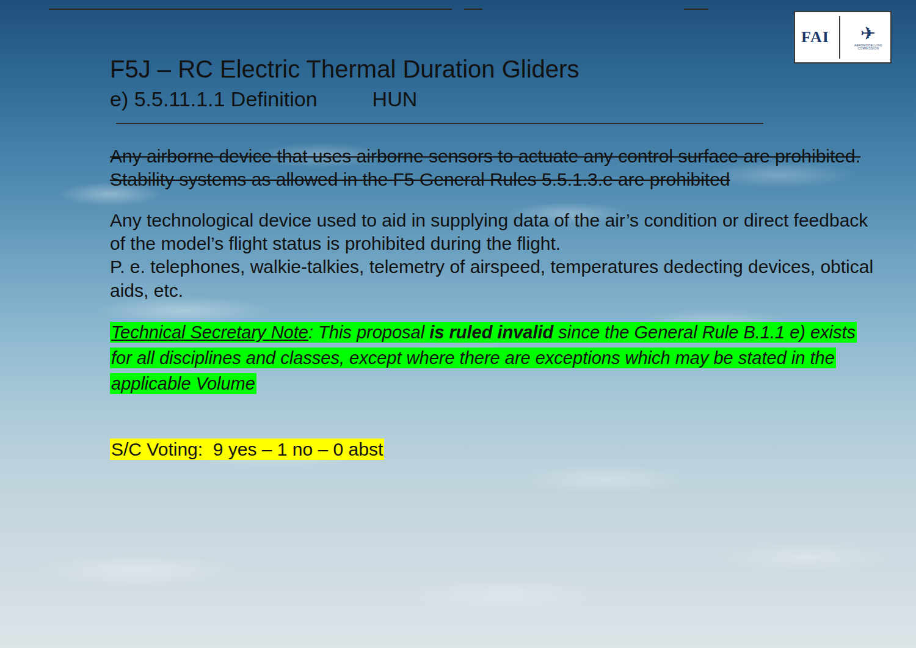FAI
✈
AEROMODELLING
COMMISSION
F5J – RC Electric Thermal Duration Gliders
e) 5.5.11.1.1 Definition HUN
Any airborne device that uses airborne sensors to actuate any control surface are prohibited. Stability systems as allowed in the F5 General Rules 5.5.1.3.e are prohibited
Any technological device used to aid in supplying data of the air’s condition or direct feedback of the model’s flight status is prohibited during the flight.
P. e. telephones, walkie-talkies, telemetry of airspeed, temperatures dedecting devices, obtical aids, etc.
Technical Secretary Note: This proposal is ruled invalid since the General Rule B.1.1 e) exists for all disciplines and classes, except where there are exceptions which may be stated in the applicable Volume
S/C Voting: 9 yes – 1 no – 0 abst